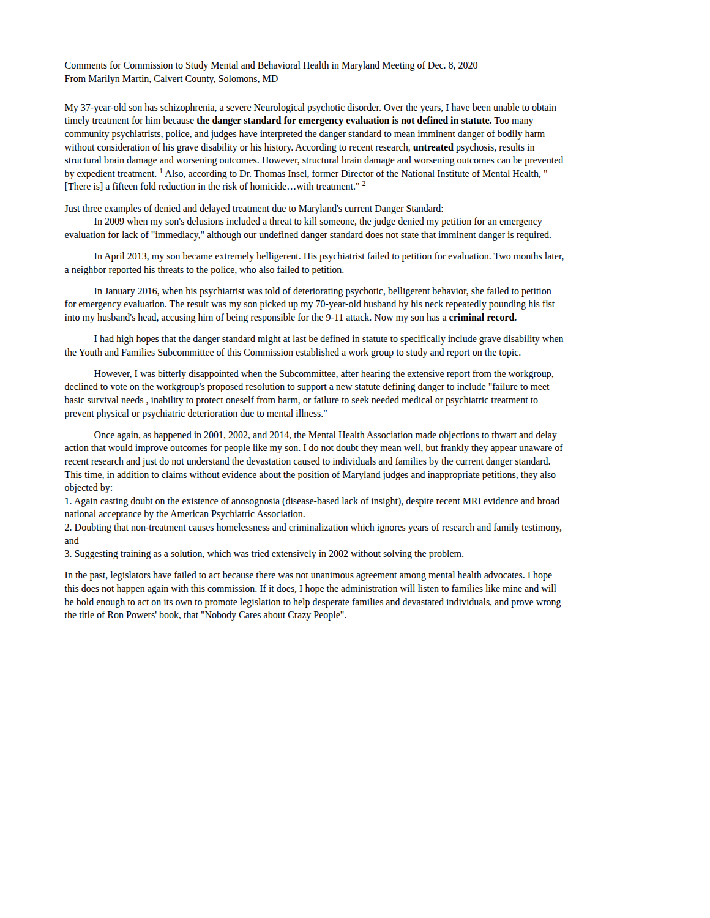Comments for Commission to Study Mental and Behavioral Health in Maryland Meeting of Dec. 8, 2020
From Marilyn Martin, Calvert County, Solomons, MD
My 37-year-old son has schizophrenia, a severe Neurological psychotic disorder. Over the years, I have been unable to obtain timely treatment for him because the danger standard for emergency evaluation is not defined in statute. Too many community psychiatrists, police, and judges have interpreted the danger standard to mean imminent danger of bodily harm without consideration of his grave disability or his history. According to recent research, untreated psychosis, results in structural brain damage and worsening outcomes. However, structural brain damage and worsening outcomes can be prevented by expedient treatment. 1 Also, according to Dr. Thomas Insel, former Director of the National Institute of Mental Health, "[There is] a fifteen fold reduction in the risk of homicide…with treatment." 2
Just three examples of denied and delayed treatment due to Maryland's current Danger Standard:
In 2009 when my son's delusions included a threat to kill someone, the judge denied my petition for an emergency evaluation for lack of "immediacy," although our undefined danger standard does not state that imminent danger is required.
In April 2013, my son became extremely belligerent. His psychiatrist failed to petition for evaluation. Two months later, a neighbor reported his threats to the police, who also failed to petition.
In January 2016, when his psychiatrist was told of deteriorating psychotic, belligerent behavior, she failed to petition for emergency evaluation. The result was my son picked up my 70-year-old husband by his neck repeatedly pounding his fist into my husband's head, accusing him of being responsible for the 9-11 attack. Now my son has a criminal record.
I had high hopes that the danger standard might at last be defined in statute to specifically include grave disability when the Youth and Families Subcommittee of this Commission established a work group to study and report on the topic.
However, I was bitterly disappointed when the Subcommittee, after hearing the extensive report from the workgroup, declined to vote on the workgroup's proposed resolution to support a new statute defining danger to include "failure to meet basic survival needs , inability to protect oneself from harm, or failure to seek needed medical or psychiatric treatment to prevent physical or psychiatric deterioration due to mental illness."
Once again, as happened in 2001, 2002, and 2014, the Mental Health Association made objections to thwart and delay action that would improve outcomes for people like my son. I do not doubt they mean well, but frankly they appear unaware of recent research and just do not understand the devastation caused to individuals and families by the current danger standard. This time, in addition to claims without evidence about the position of Maryland judges and inappropriate petitions, they also objected by:
1. Again casting doubt on the existence of anosognosia (disease-based lack of insight), despite recent MRI evidence and broad national acceptance by the American Psychiatric Association.
2. Doubting that non-treatment causes homelessness and criminalization which ignores years of research and family testimony, and
3. Suggesting training as a solution, which was tried extensively in 2002 without solving the problem.
In the past, legislators have failed to act because there was not unanimous agreement among mental health advocates. I hope this does not happen again with this commission. If it does, I hope the administration will listen to families like mine and will be bold enough to act on its own to promote legislation to help desperate families and devastated individuals, and prove wrong the title of Ron Powers' book, that "Nobody Cares about Crazy People".